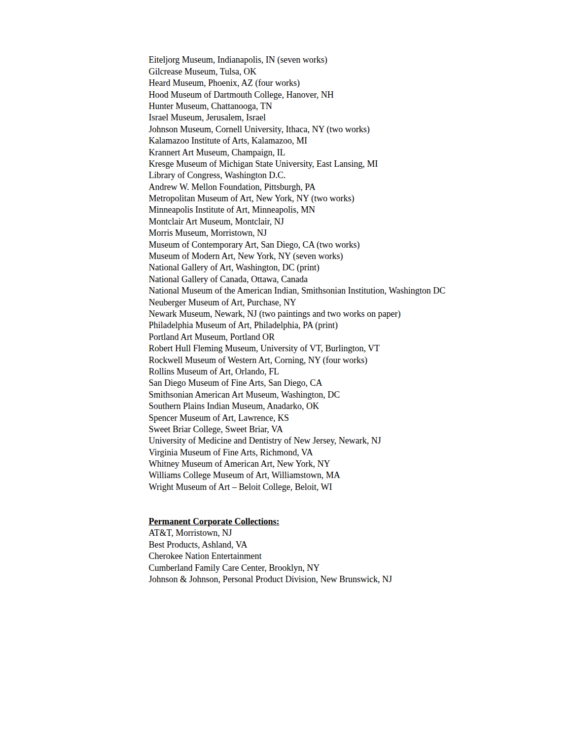Eiteljorg Museum, Indianapolis, IN (seven works)
Gilcrease Museum, Tulsa, OK
Heard Museum, Phoenix, AZ (four works)
Hood Museum of Dartmouth College, Hanover, NH
Hunter Museum, Chattanooga, TN
Israel Museum, Jerusalem, Israel
Johnson Museum, Cornell University, Ithaca, NY (two works)
Kalamazoo Institute of Arts, Kalamazoo, MI
Krannert Art Museum, Champaign, IL
Kresge Museum of Michigan State University, East Lansing, MI
Library of Congress, Washington D.C.
Andrew W. Mellon Foundation, Pittsburgh, PA
Metropolitan Museum of Art, New York, NY (two works)
Minneapolis Institute of Art, Minneapolis, MN
Montclair Art Museum, Montclair, NJ
Morris Museum, Morristown, NJ
Museum of Contemporary Art, San Diego, CA (two works)
Museum of Modern Art, New York, NY (seven works)
National Gallery of Art, Washington, DC (print)
National Gallery of Canada, Ottawa, Canada
National Museum of the American Indian, Smithsonian Institution, Washington DC
Neuberger Museum of Art, Purchase, NY
Newark Museum, Newark, NJ (two paintings and two works on paper)
Philadelphia Museum of Art, Philadelphia, PA (print)
Portland Art Museum, Portland OR
Robert Hull Fleming Museum, University of VT, Burlington, VT
Rockwell Museum of Western Art, Corning, NY (four works)
Rollins Museum of Art, Orlando, FL
San Diego Museum of Fine Arts, San Diego, CA
Smithsonian American Art Museum, Washington, DC
Southern Plains Indian Museum, Anadarko, OK
Spencer Museum of Art, Lawrence, KS
Sweet Briar College, Sweet Briar, VA
University of Medicine and Dentistry of New Jersey, Newark, NJ
Virginia Museum of Fine Arts, Richmond, VA
Whitney Museum of American Art, New York, NY
Williams College Museum of Art, Williamstown, MA
Wright Museum of Art – Beloit College, Beloit, WI
Permanent Corporate Collections:
AT&T, Morristown, NJ
Best Products, Ashland, VA
Cherokee Nation Entertainment
Cumberland Family Care Center, Brooklyn, NY
Johnson & Johnson, Personal Product Division, New Brunswick, NJ